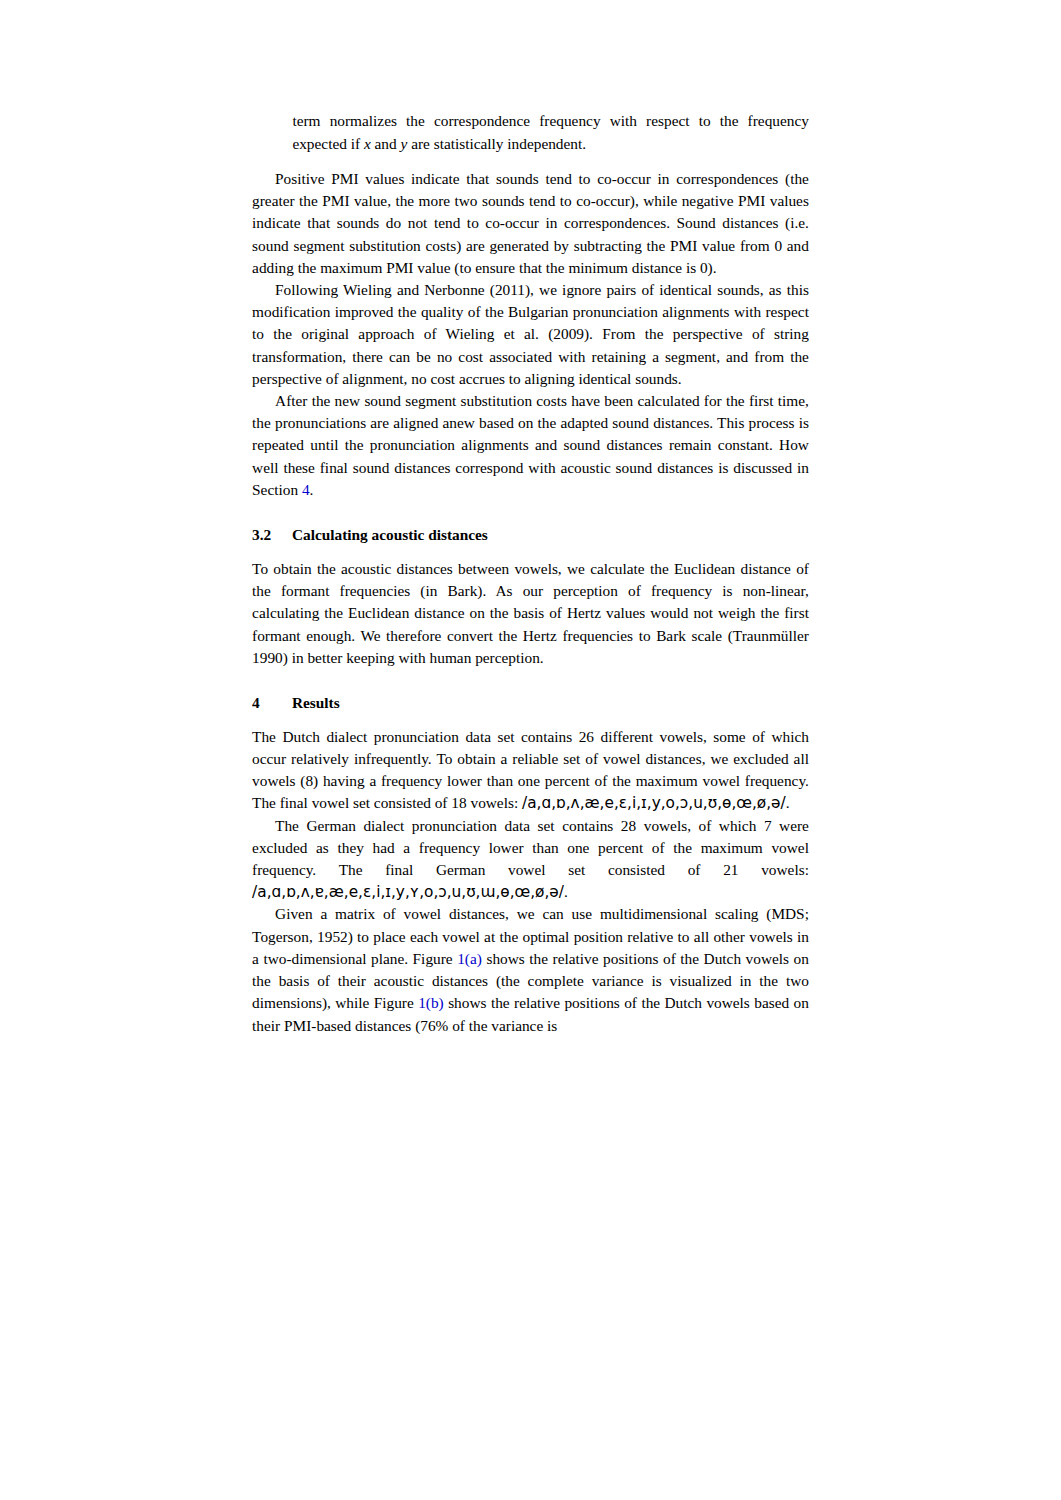term normalizes the correspondence frequency with respect to the frequency expected if x and y are statistically independent.
Positive PMI values indicate that sounds tend to co-occur in correspondences (the greater the PMI value, the more two sounds tend to co-occur), while negative PMI values indicate that sounds do not tend to co-occur in correspondences. Sound distances (i.e. sound segment substitution costs) are generated by subtracting the PMI value from 0 and adding the maximum PMI value (to ensure that the minimum distance is 0).
Following Wieling and Nerbonne (2011), we ignore pairs of identical sounds, as this modification improved the quality of the Bulgarian pronunciation alignments with respect to the original approach of Wieling et al. (2009). From the perspective of string transformation, there can be no cost associated with retaining a segment, and from the perspective of alignment, no cost accrues to aligning identical sounds.
After the new sound segment substitution costs have been calculated for the first time, the pronunciations are aligned anew based on the adapted sound distances. This process is repeated until the pronunciation alignments and sound distances remain constant. How well these final sound distances correspond with acoustic sound distances is discussed in Section 4.
3.2 Calculating acoustic distances
To obtain the acoustic distances between vowels, we calculate the Euclidean distance of the formant frequencies (in Bark). As our perception of frequency is non-linear, calculating the Euclidean distance on the basis of Hertz values would not weigh the first formant enough. We therefore convert the Hertz frequencies to Bark scale (Traunmüller 1990) in better keeping with human perception.
4 Results
The Dutch dialect pronunciation data set contains 26 different vowels, some of which occur relatively infrequently. To obtain a reliable set of vowel distances, we excluded all vowels (8) having a frequency lower than one percent of the maximum vowel frequency. The final vowel set consisted of 18 vowels: /a,ɑ,ɒ,ʌ,æ,e,ɛ,i,ɪ,y,o,ɔ,u,ʊ,ɵ,œ,ø,ə/.
The German dialect pronunciation data set contains 28 vowels, of which 7 were excluded as they had a frequency lower than one percent of the maximum vowel frequency. The final German vowel set consisted of 21 vowels: /a,ɑ,ɒ,ʌ,ɐ,æ,e,ɛ,i,ɪ,y,ʏ,o,ɔ,u,ʊ,ɯ,ɵ,œ,ø,ə/.
Given a matrix of vowel distances, we can use multidimensional scaling (MDS; Togerson, 1952) to place each vowel at the optimal position relative to all other vowels in a two-dimensional plane. Figure 1(a) shows the relative positions of the Dutch vowels on the basis of their acoustic distances (the complete variance is visualized in the two dimensions), while Figure 1(b) shows the relative positions of the Dutch vowels based on their PMI-based distances (76% of the variance is